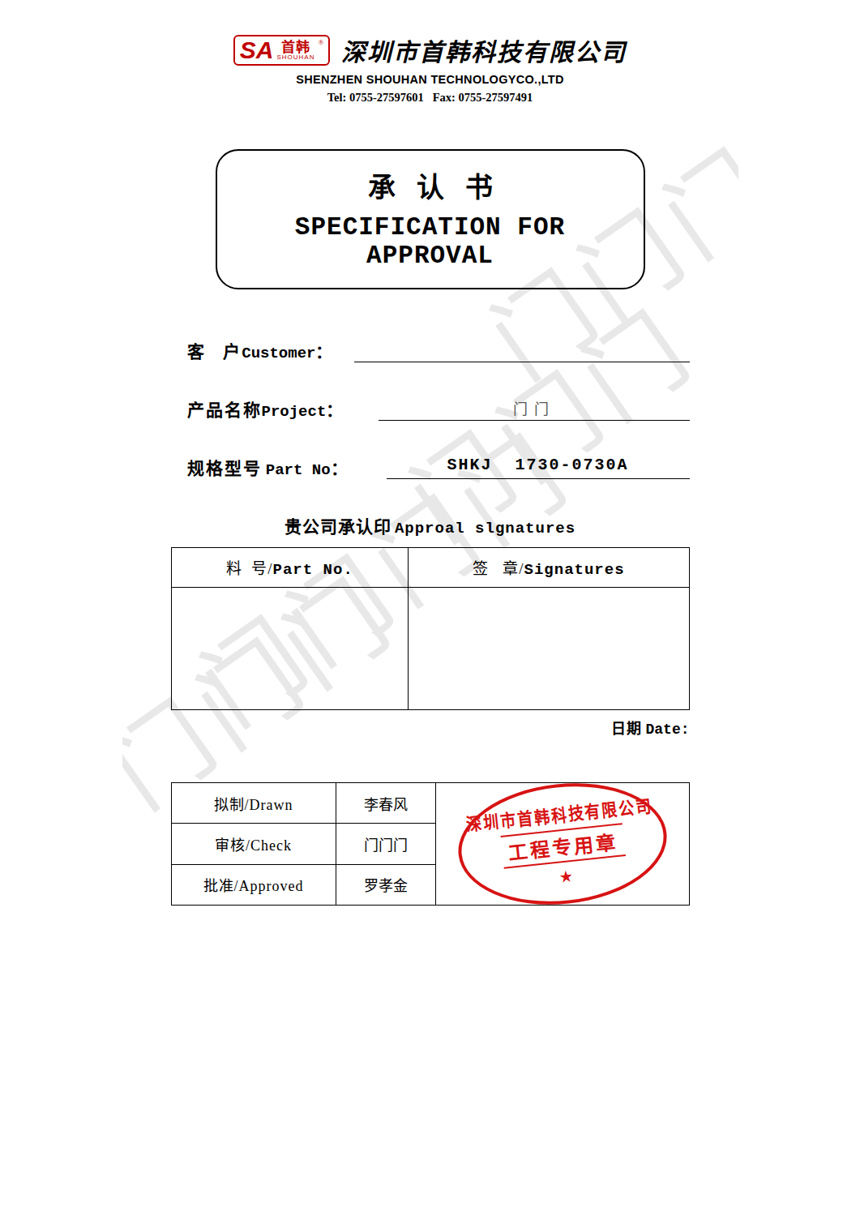门门门 门门门 门门门门 门门门
SA 首韩 SHOUHAN ®
深圳市首韩科技有限公司
SHENZHEN SHOUHAN TECHNOLOGYCO.,LTD
Tel: 0755-27597601 Fax: 0755-27597491
承认书
SPECIFICATION FOR APPROVAL
客 户 Customer：
产品名称 Project：
门门
规格型号 Part No：
SHKJ 1730-0730A
贵公司承认印 Approal slgnatures
| 料 号/ Part No. | 签 章/ Signatures |
日期 Date:
| 拟制/Drawn | 李春风 | 深圳市首韩科技有限公司 工程专用章 ★ |
| 审核/Check | 门门门 |
| 批准/Approved | 罗孝金 |